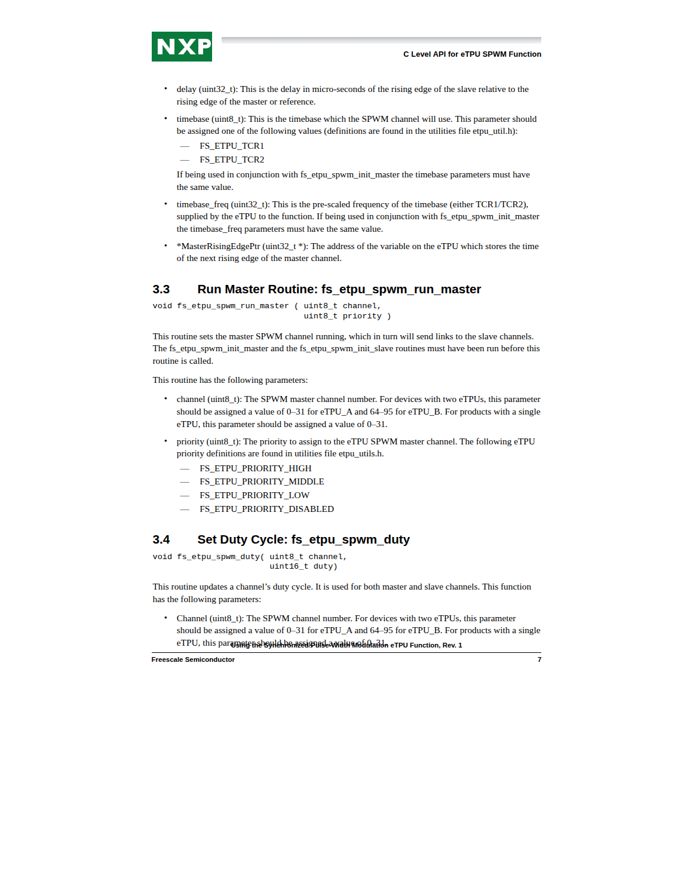C Level API for eTPU SPWM Function
delay (uint32_t): This is the delay in micro-seconds of the rising edge of the slave relative to the rising edge of the master or reference.
timebase (uint8_t): This is the timebase which the SPWM channel will use. This parameter should be assigned one of the following values (definitions are found in the utilities file etpu_util.h):
FS_ETPU_TCR1
FS_ETPU_TCR2
If being used in conjunction with fs_etpu_spwm_init_master the timebase parameters must have the same value.
timebase_freq (uint32_t): This is the pre-scaled frequency of the timebase (either TCR1/TCR2), supplied by the eTPU to the function. If being used in conjunction with fs_etpu_spwm_init_master the timebase_freq parameters must have the same value.
*MasterRisingEdgePtr (uint32_t *): The address of the variable on the eTPU which stores the time of the next rising edge of the master channel.
3.3 Run Master Routine: fs_etpu_spwm_run_master
void fs_etpu_spwm_run_master ( uint8_t channel,
                               uint8_t priority )
This routine sets the master SPWM channel running, which in turn will send links to the slave channels. The fs_etpu_spwm_init_master and the fs_etpu_spwm_init_slave routines must have been run before this routine is called.
This routine has the following parameters:
channel (uint8_t): The SPWM master channel number. For devices with two eTPUs, this parameter should be assigned a value of 0–31 for eTPU_A and 64–95 for eTPU_B. For products with a single eTPU, this parameter should be assigned a value of 0–31.
priority (uint8_t): The priority to assign to the eTPU SPWM master channel. The following eTPU priority definitions are found in utilities file etpu_utils.h.
FS_ETPU_PRIORITY_HIGH
FS_ETPU_PRIORITY_MIDDLE
FS_ETPU_PRIORITY_LOW
FS_ETPU_PRIORITY_DISABLED
3.4 Set Duty Cycle: fs_etpu_spwm_duty
void fs_etpu_spwm_duty( uint8_t channel,
                        uint16_t duty)
This routine updates a channel’s duty cycle. It is used for both master and slave channels. This function has the following parameters:
Channel (uint8_t): The SPWM channel number. For devices with two eTPUs, this parameter should be assigned a value of 0–31 for eTPU_A and 64–95 for eTPU_B. For products with a single eTPU, this parameter should be assigned a value of 0–31.
Using the Synchronized Pulse-Width Modulation eTPU Function, Rev. 1
Freescale Semiconductor
7